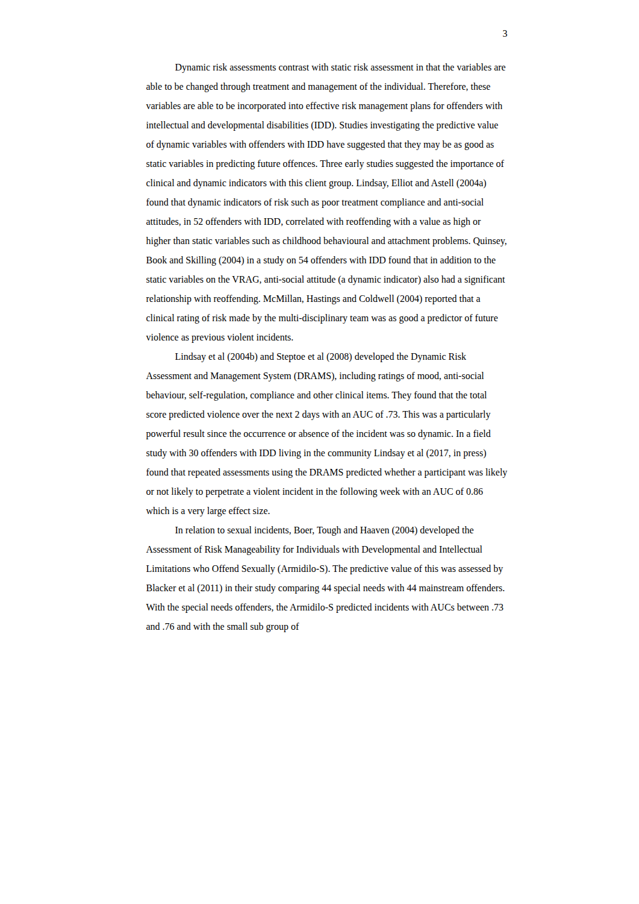3
Dynamic risk assessments contrast with static risk assessment in that the variables are able to be changed through treatment and management of the individual. Therefore, these variables are able to be incorporated into effective risk management plans for offenders with intellectual and developmental disabilities (IDD). Studies investigating the predictive value of dynamic variables with offenders with IDD have suggested that they may be as good as static variables in predicting future offences. Three early studies suggested the importance of clinical and dynamic indicators with this client group. Lindsay, Elliot and Astell (2004a) found that dynamic indicators of risk such as poor treatment compliance and anti-social attitudes, in 52 offenders with IDD, correlated with reoffending with a value as high or higher than static variables such as childhood behavioural and attachment problems. Quinsey, Book and Skilling (2004) in a study on 54 offenders with IDD found that in addition to the static variables on the VRAG, anti-social attitude (a dynamic indicator) also had a significant relationship with reoffending. McMillan, Hastings and Coldwell (2004) reported that a clinical rating of risk made by the multi-disciplinary team was as good a predictor of future violence as previous violent incidents.
Lindsay et al (2004b) and Steptoe et al (2008) developed the Dynamic Risk Assessment and Management System (DRAMS), including ratings of mood, anti-social behaviour, self-regulation, compliance and other clinical items. They found that the total score predicted violence over the next 2 days with an AUC of .73. This was a particularly powerful result since the occurrence or absence of the incident was so dynamic. In a field study with 30 offenders with IDD living in the community Lindsay et al (2017, in press) found that repeated assessments using the DRAMS predicted whether a participant was likely or not likely to perpetrate a violent incident in the following week with an AUC of 0.86 which is a very large effect size.
In relation to sexual incidents, Boer, Tough and Haaven (2004) developed the Assessment of Risk Manageability for Individuals with Developmental and Intellectual Limitations who Offend Sexually (Armidilo-S). The predictive value of this was assessed by Blacker et al (2011) in their study comparing 44 special needs with 44 mainstream offenders. With the special needs offenders, the Armidilo-S predicted incidents with AUCs between .73 and .76 and with the small sub group of